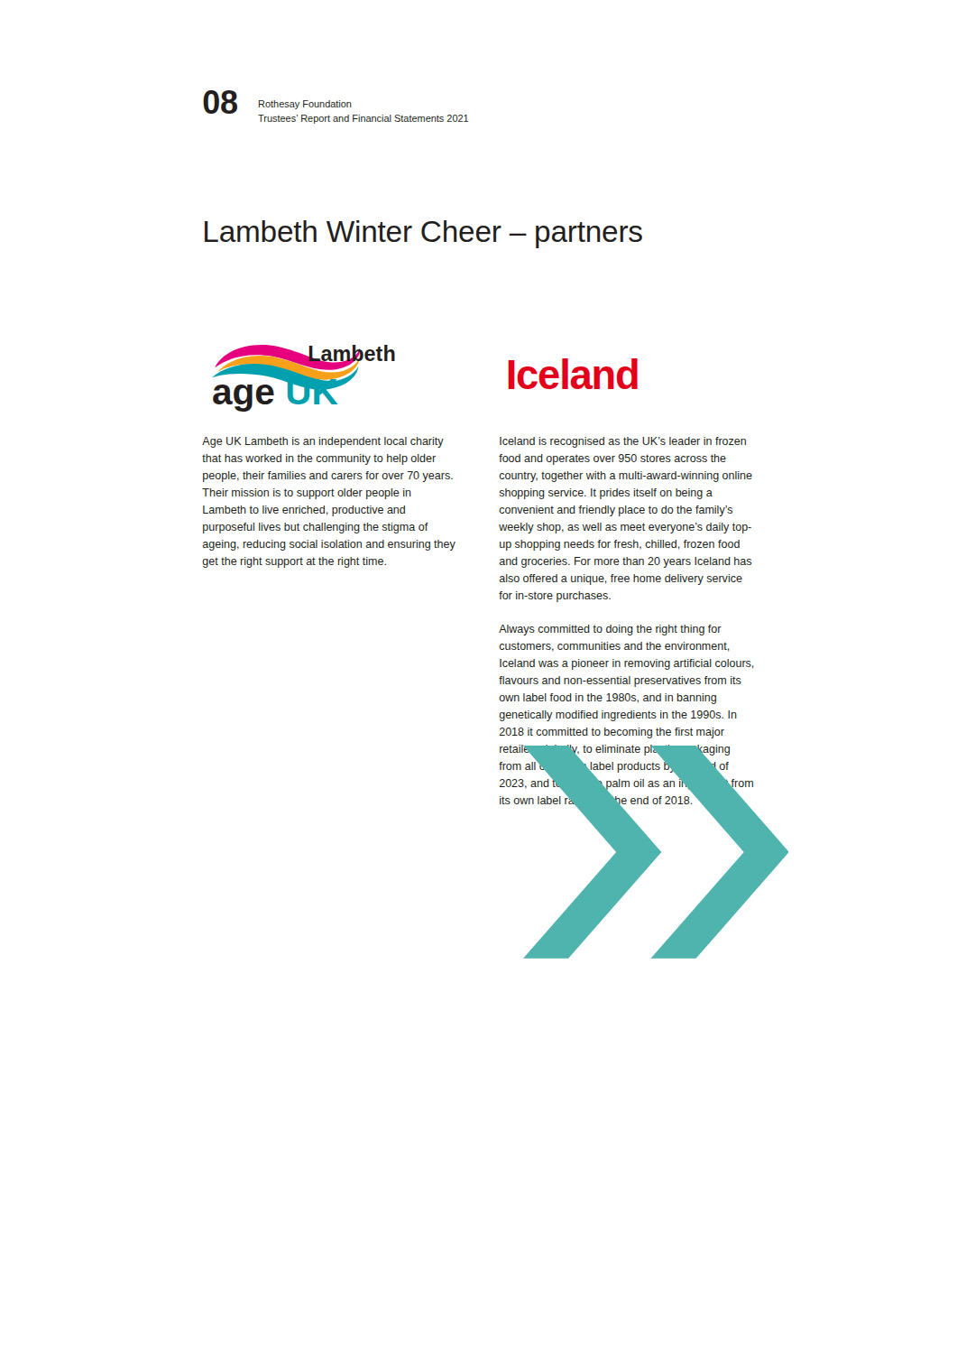08
Rothesay Foundation
Trustees’ Report and Financial Statements 2021
Lambeth Winter Cheer – partners
Lambeth age UK
Age UK Lambeth is an independent local charity that has worked in the community to help older people, their families and carers for over 70 years. Their mission is to support older people in Lambeth to live enriched, productive and purposeful lives but challenging the stigma of ageing, reducing social isolation and ensuring they get the right support at the right time.
Iceland
Iceland is recognised as the UK’s leader in frozen food and operates over 950 stores across the country, together with a multi-award-winning online shopping service. It prides itself on being a convenient and friendly place to do the family’s weekly shop, as well as meet everyone’s daily top-up shopping needs for fresh, chilled, frozen food and groceries. For more than 20 years Iceland has also offered a unique, free home delivery service for in-store purchases.
Always committed to doing the right thing for customers, communities and the environment, Iceland was a pioneer in removing artificial colours, flavours and non-essential preservatives from its own label food in the 1980s, and in banning genetically modified ingredients in the 1990s. In 2018 it committed to becoming the first major retailer, globally, to eliminate plastic packaging from all of its own label products by the end of 2023, and to remove palm oil as an ingredient from its own label range by the end of 2018.